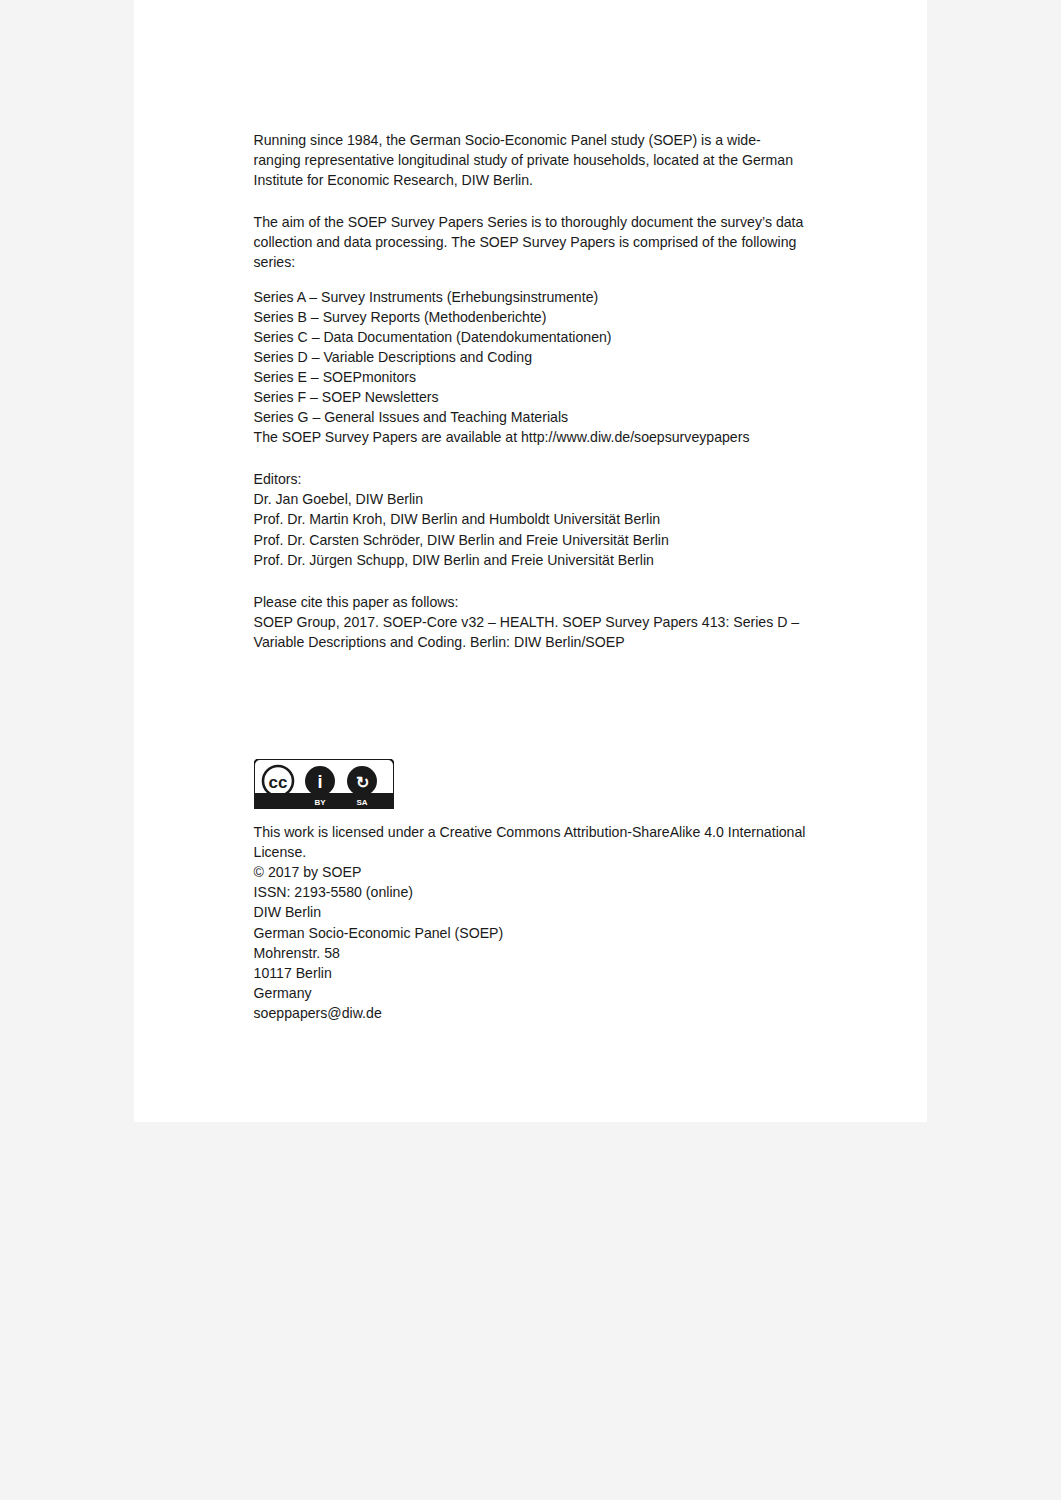Running since 1984, the German Socio-Economic Panel study (SOEP) is a wide-ranging representative longitudinal study of private households, located at the German Institute for Economic Research, DIW Berlin.
The aim of the SOEP Survey Papers Series is to thoroughly document the survey’s data collection and data processing. The SOEP Survey Papers is comprised of the following series:
Series A – Survey Instruments (Erhebungsinstrumente)
Series B – Survey Reports (Methodenberichte)
Series C – Data Documentation (Datendokumentationen)
Series D – Variable Descriptions and Coding
Series E – SOEPmonitors
Series F – SOEP Newsletters
Series G – General Issues and Teaching Materials
The SOEP Survey Papers are available at http://www.diw.de/soepsurveypapers
Editors:
Dr. Jan Goebel, DIW Berlin
Prof. Dr. Martin Kroh, DIW Berlin and Humboldt Universität Berlin
Prof. Dr. Carsten Schröder, DIW Berlin and Freie Universität Berlin
Prof. Dr. Jürgen Schupp, DIW Berlin and Freie Universität Berlin
Please cite this paper as follows:
SOEP Group, 2017. SOEP-Core v32 – HEALTH. SOEP Survey Papers 413: Series D – Variable Descriptions and Coding. Berlin: DIW Berlin/SOEP
cc i ↻ BY SA
This work is licensed under a Creative Commons Attribution-ShareAlike 4.0 International License.
© 2017 by SOEP
ISSN: 2193-5580 (online)
DIW Berlin
German Socio-Economic Panel (SOEP)
Mohrenstr. 58
10117 Berlin
Germany
soeppapers@diw.de